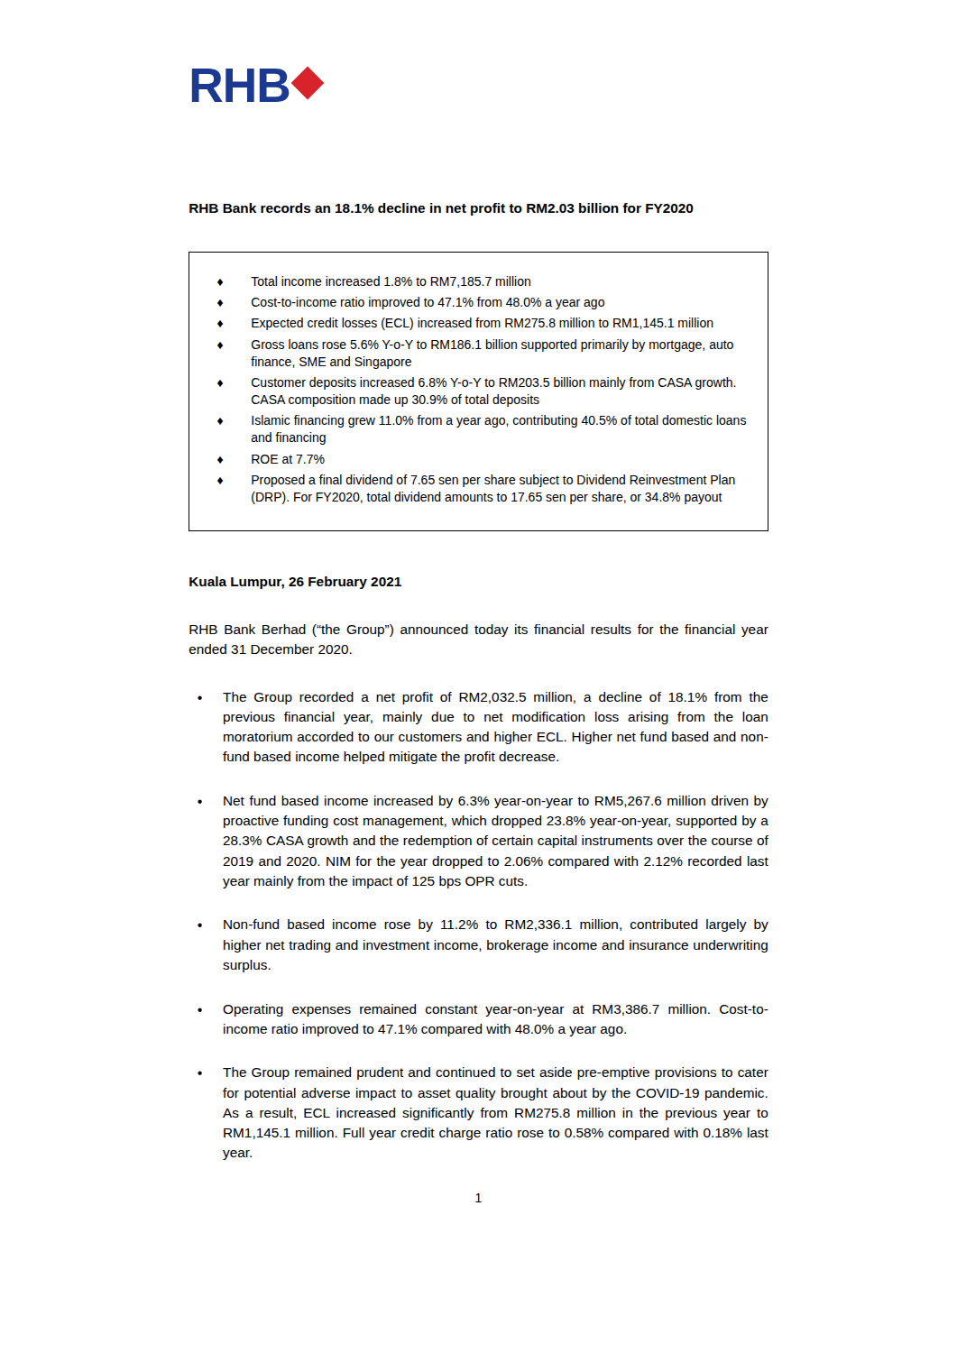RHB
RHB Bank records an 18.1% decline in net profit to RM2.03 billion for FY2020
Total income increased 1.8% to RM7,185.7 million
Cost-to-income ratio improved to 47.1% from 48.0% a year ago
Expected credit losses (ECL) increased from RM275.8 million to RM1,145.1 million
Gross loans rose 5.6% Y-o-Y to RM186.1 billion supported primarily by mortgage, auto finance, SME and Singapore
Customer deposits increased 6.8% Y-o-Y to RM203.5 billion mainly from CASA growth. CASA composition made up 30.9% of total deposits
Islamic financing grew 11.0% from a year ago, contributing 40.5% of total domestic loans and financing
ROE at 7.7%
Proposed a final dividend of 7.65 sen per share subject to Dividend Reinvestment Plan (DRP). For FY2020, total dividend amounts to 17.65 sen per share, or 34.8% payout
Kuala Lumpur, 26 February 2021
RHB Bank Berhad (“the Group”) announced today its financial results for the financial year ended 31 December 2020.
The Group recorded a net profit of RM2,032.5 million, a decline of 18.1% from the previous financial year, mainly due to net modification loss arising from the loan moratorium accorded to our customers and higher ECL. Higher net fund based and non-fund based income helped mitigate the profit decrease.
Net fund based income increased by 6.3% year-on-year to RM5,267.6 million driven by proactive funding cost management, which dropped 23.8% year-on-year, supported by a 28.3% CASA growth and the redemption of certain capital instruments over the course of 2019 and 2020. NIM for the year dropped to 2.06% compared with 2.12% recorded last year mainly from the impact of 125 bps OPR cuts.
Non-fund based income rose by 11.2% to RM2,336.1 million, contributed largely by higher net trading and investment income, brokerage income and insurance underwriting surplus.
Operating expenses remained constant year-on-year at RM3,386.7 million. Cost-to-income ratio improved to 47.1% compared with 48.0% a year ago.
The Group remained prudent and continued to set aside pre-emptive provisions to cater for potential adverse impact to asset quality brought about by the COVID-19 pandemic. As a result, ECL increased significantly from RM275.8 million in the previous year to RM1,145.1 million. Full year credit charge ratio rose to 0.58% compared with 0.18% last year.
1